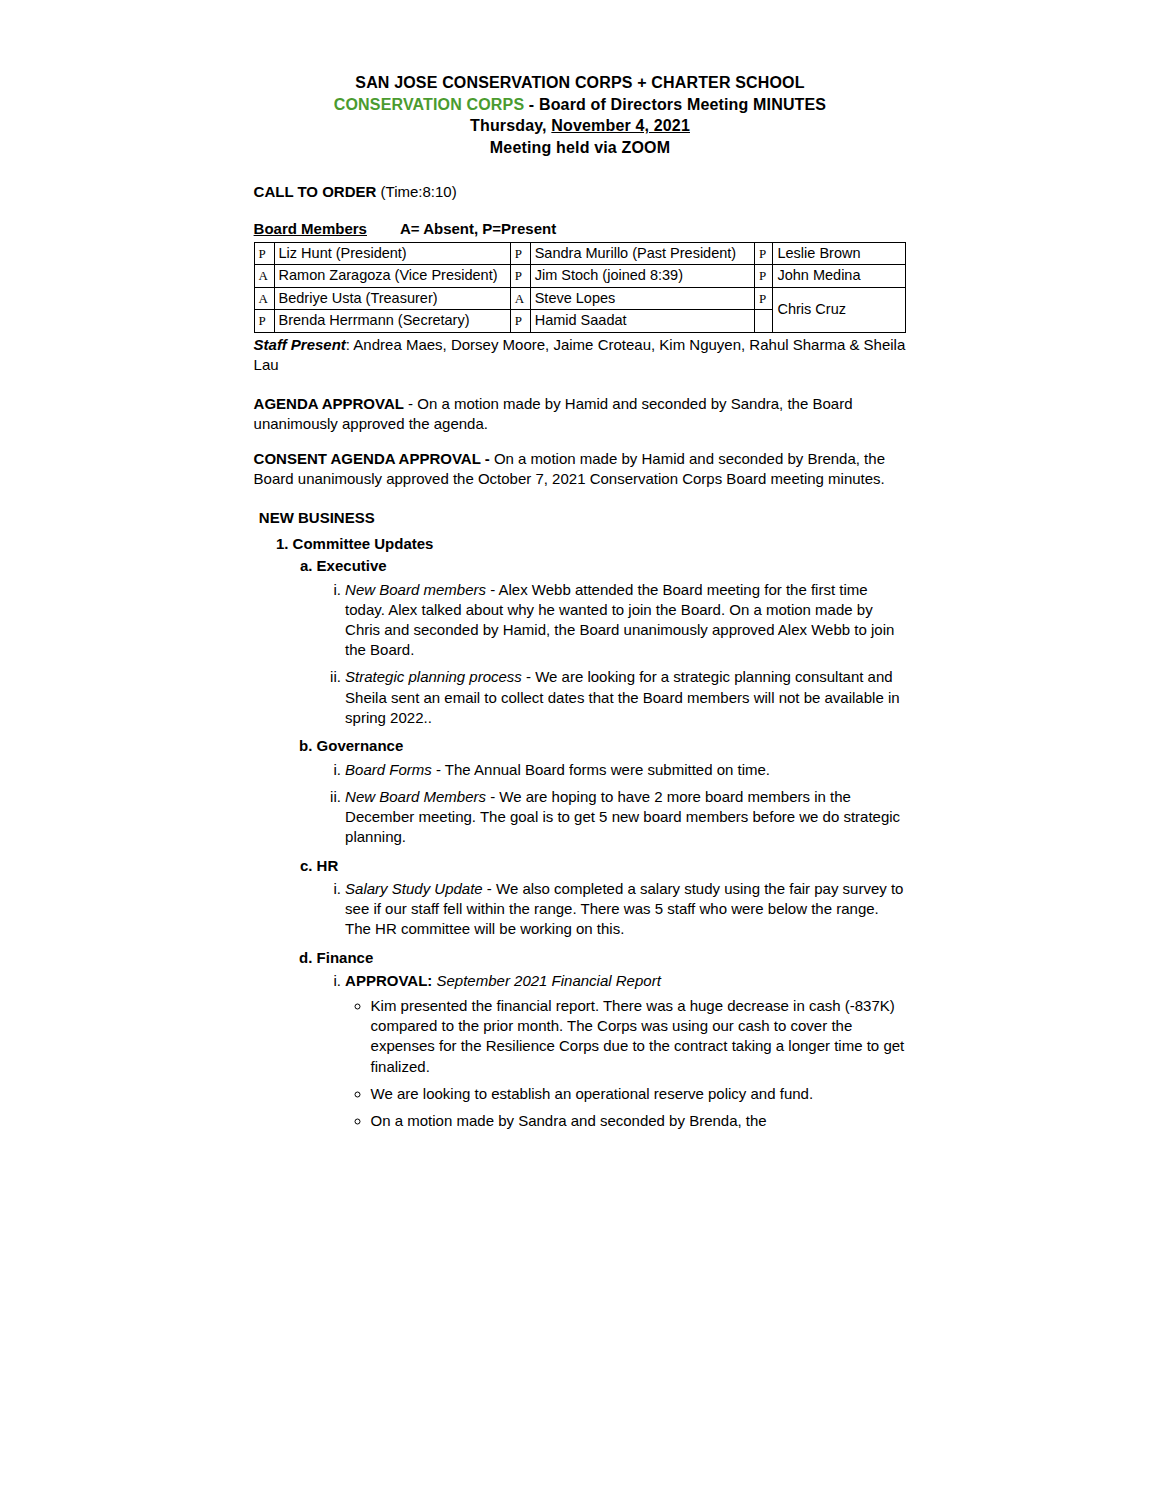SAN JOSE CONSERVATION CORPS + CHARTER SCHOOL
CONSERVATION CORPS - Board of Directors Meeting MINUTES
Thursday, November 4, 2021
Meeting held via ZOOM
CALL TO ORDER (Time:8:10)
Board Members A= Absent, P=Present
| P | Liz Hunt (President) | P | Sandra Murillo (Past President) | P | Leslie Brown |
| A | Ramon Zaragoza (Vice President) | P | Jim Stoch (joined 8:39) | P | John Medina |
| A | Bedriye Usta (Treasurer) | A | Steve Lopes | P | Chris Cruz |
| P | Brenda Herrmann (Secretary) | P | Hamid Saadat | |
Staff Present: Andrea Maes, Dorsey Moore, Jaime Croteau, Kim Nguyen, Rahul Sharma & Sheila Lau
AGENDA APPROVAL - On a motion made by Hamid and seconded by Sandra, the Board unanimously approved the agenda.
CONSENT AGENDA APPROVAL - On a motion made by Hamid and seconded by Brenda, the Board unanimously approved the October 7, 2021 Conservation Corps Board meeting minutes.
NEW BUSINESS
Committee Updates
Executive
New Board members - Alex Webb attended the Board meeting for the first time today. Alex talked about why he wanted to join the Board. On a motion made by Chris and seconded by Hamid, the Board unanimously approved Alex Webb to join the Board.
Strategic planning process - We are looking for a strategic planning consultant and Sheila sent an email to collect dates that the Board members will not be available in spring 2022..
Governance
Board Forms - The Annual Board forms were submitted on time.
New Board Members - We are hoping to have 2 more board members in the December meeting. The goal is to get 5 new board members before we do strategic planning.
HR
Salary Study Update - We also completed a salary study using the fair pay survey to see if our staff fell within the range. There was 5 staff who were below the range. The HR committee will be working on this.
Finance
APPROVAL: September 2021 Financial Report
Kim presented the financial report. There was a huge decrease in cash (-837K) compared to the prior month. The Corps was using our cash to cover the expenses for the Resilience Corps due to the contract taking a longer time to get finalized.
We are looking to establish an operational reserve policy and fund.
On a motion made by Sandra and seconded by Brenda, the